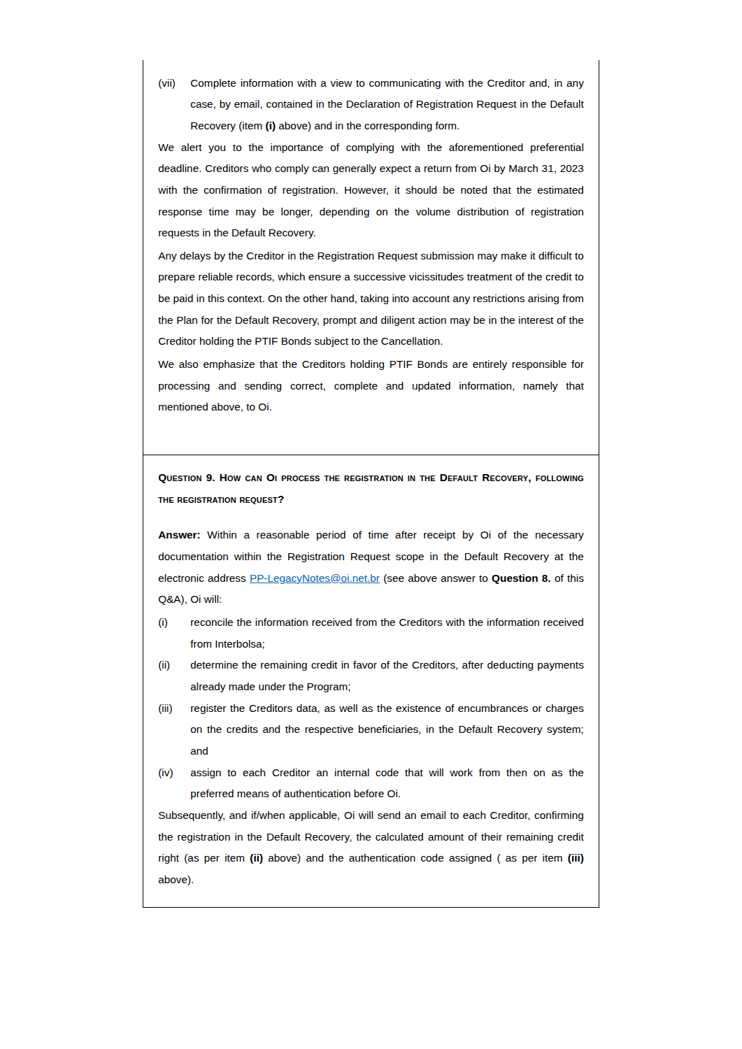(vii) Complete information with a view to communicating with the Creditor and, in any case, by email, contained in the Declaration of Registration Request in the Default Recovery (item (i) above) and in the corresponding form.
We alert you to the importance of complying with the aforementioned preferential deadline. Creditors who comply can generally expect a return from Oi by March 31, 2023 with the confirmation of registration. However, it should be noted that the estimated response time may be longer, depending on the volume distribution of registration requests in the Default Recovery.
Any delays by the Creditor in the Registration Request submission may make it difficult to prepare reliable records, which ensure a successive vicissitudes treatment of the credit to be paid in this context. On the other hand, taking into account any restrictions arising from the Plan for the Default Recovery, prompt and diligent action may be in the interest of the Creditor holding the PTIF Bonds subject to the Cancellation.
We also emphasize that the Creditors holding PTIF Bonds are entirely responsible for processing and sending correct, complete and updated information, namely that mentioned above, to Oi.
Question 9. How can Oi process the registration in the Default Recovery, following the registration request?
Answer: Within a reasonable period of time after receipt by Oi of the necessary documentation within the Registration Request scope in the Default Recovery at the electronic address PP-LegacyNotes@oi.net.br (see above answer to Question 8. of this Q&A), Oi will:
(i) reconcile the information received from the Creditors with the information received from Interbolsa;
(ii) determine the remaining credit in favor of the Creditors, after deducting payments already made under the Program;
(iii) register the Creditors data, as well as the existence of encumbrances or charges on the credits and the respective beneficiaries, in the Default Recovery system; and
(iv) assign to each Creditor an internal code that will work from then on as the preferred means of authentication before Oi.
Subsequently, and if/when applicable, Oi will send an email to each Creditor, confirming the registration in the Default Recovery, the calculated amount of their remaining credit right (as per item (ii) above) and the authentication code assigned ( as per item (iii) above).